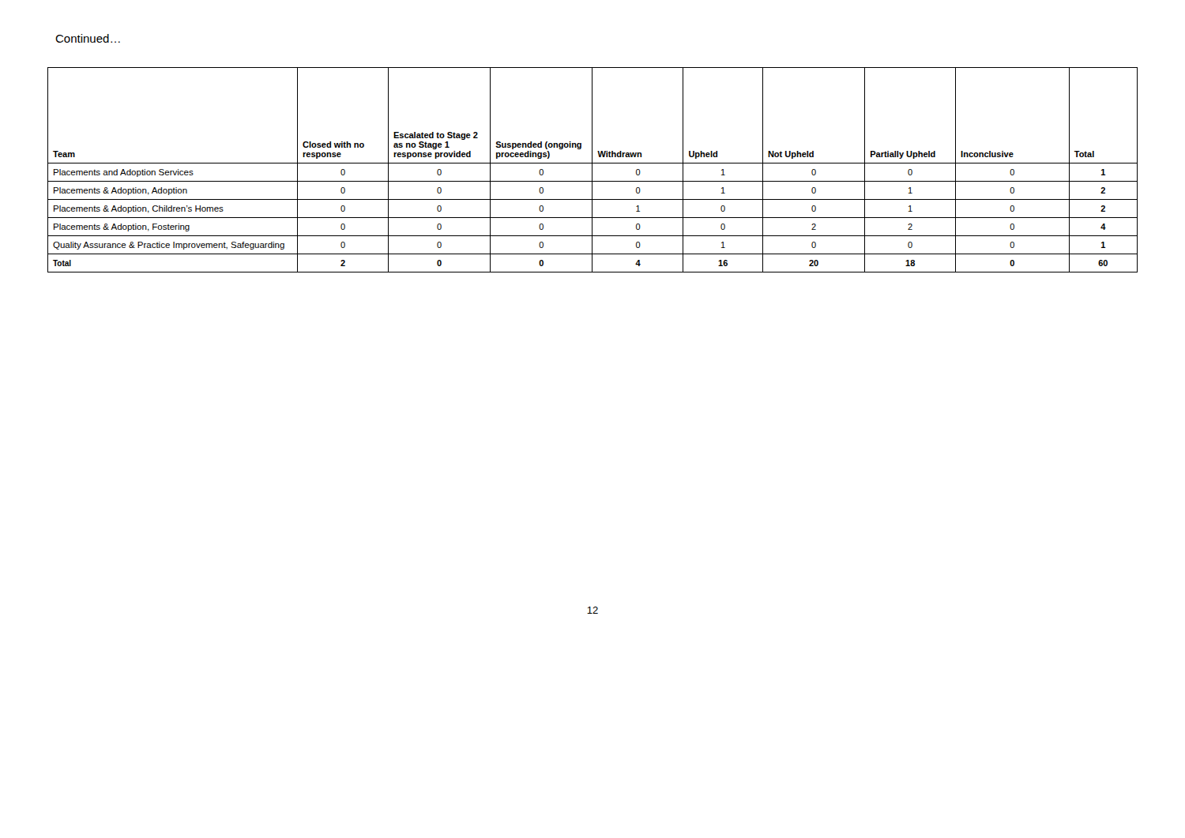Continued…
| Team | Closed with no response | Escalated to Stage 2 as no Stage 1 response provided | Suspended (ongoing proceedings) | Withdrawn | Upheld | Not Upheld | Partially Upheld | Inconclusive | Total |
| --- | --- | --- | --- | --- | --- | --- | --- | --- | --- |
| Placements and Adoption Services | 0 | 0 | 0 | 0 | 1 | 0 | 0 | 0 | 1 |
| Placements & Adoption, Adoption | 0 | 0 | 0 | 0 | 1 | 0 | 1 | 0 | 2 |
| Placements & Adoption, Children’s Homes | 0 | 0 | 0 | 1 | 0 | 0 | 1 | 0 | 2 |
| Placements & Adoption, Fostering | 0 | 0 | 0 | 0 | 0 | 2 | 2 | 0 | 4 |
| Quality Assurance & Practice Improvement, Safeguarding | 0 | 0 | 0 | 0 | 1 | 0 | 0 | 0 | 1 |
| Total | 2 | 0 | 0 | 4 | 16 | 20 | 18 | 0 | 60 |
12